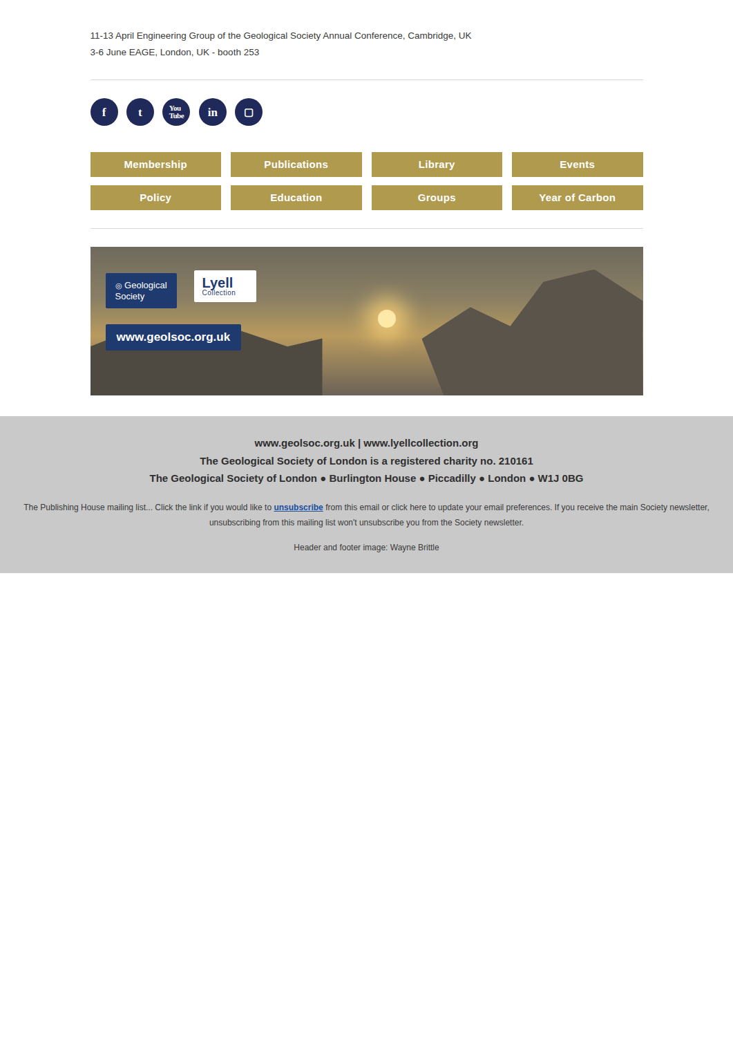11-13 April Engineering Group of the Geological Society Annual Conference, Cambridge, UK
3-6 June EAGE, London, UK - booth 253
f t You
Tube in ▢
| Membership | Publications | Library | Events |
| Policy | Education | Groups | Year of Carbon |
◎ Geological
Society
Lyell Collection
www.geolsoc.org.uk
www.geolsoc.org.uk | www.lyellcollection.org
The Geological Society of London is a registered charity no. 210161
The Geological Society of London ● Burlington House ● Piccadilly ● London ● W1J 0BG
The Publishing House mailing list... Click the link if you would like to unsubscribe from this email or click here to update your email preferences. If you receive the main Society newsletter, unsubscribing from this mailing list won't unsubscribe you from the Society newsletter.
Header and footer image: Wayne Brittle